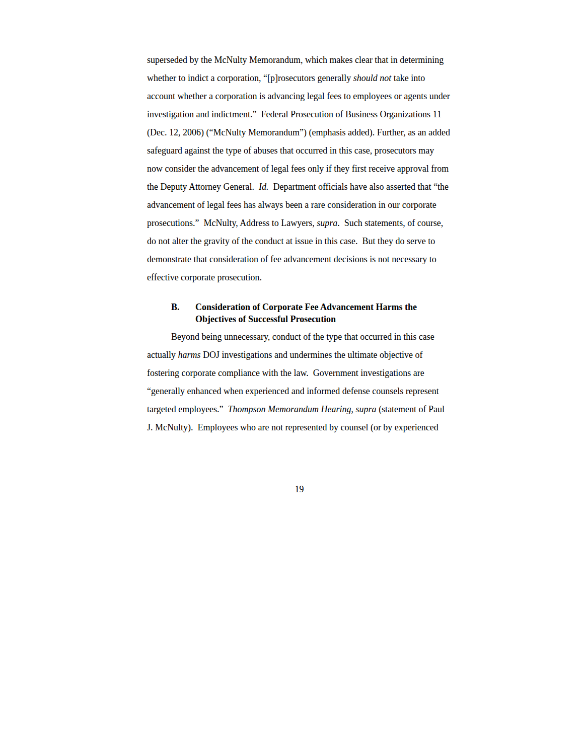superseded by the McNulty Memorandum, which makes clear that in determining whether to indict a corporation, “[p]rosecutors generally should not take into account whether a corporation is advancing legal fees to employees or agents under investigation and indictment.” Federal Prosecution of Business Organizations 11 (Dec. 12, 2006) (“McNulty Memorandum”) (emphasis added). Further, as an added safeguard against the type of abuses that occurred in this case, prosecutors may now consider the advancement of legal fees only if they first receive approval from the Deputy Attorney General. Id. Department officials have also asserted that “the advancement of legal fees has always been a rare consideration in our corporate prosecutions.” McNulty, Address to Lawyers, supra. Such statements, of course, do not alter the gravity of the conduct at issue in this case. But they do serve to demonstrate that consideration of fee advancement decisions is not necessary to effective corporate prosecution.
B.
Consideration of Corporate Fee Advancement Harms the
Objectives of Successful Prosecution
Beyond being unnecessary, conduct of the type that occurred in this case actually harms DOJ investigations and undermines the ultimate objective of fostering corporate compliance with the law. Government investigations are “generally enhanced when experienced and informed defense counsels represent targeted employees.” Thompson Memorandum Hearing, supra (statement of Paul J. McNulty). Employees who are not represented by counsel (or by experienced
19